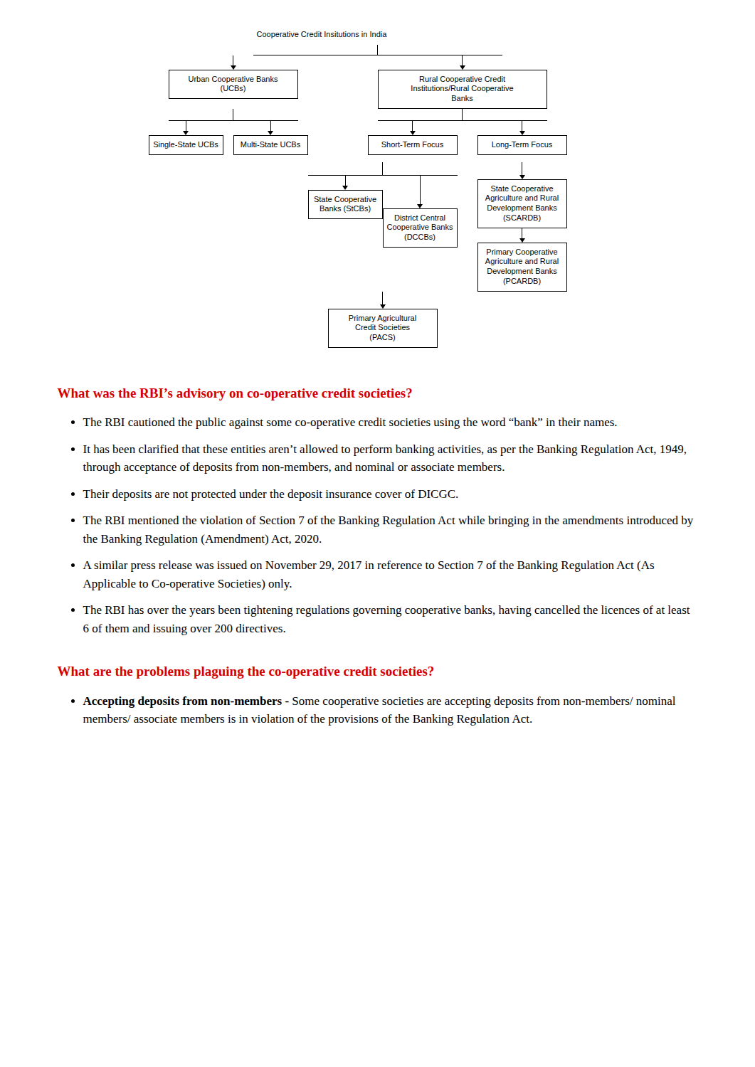Cooperative Credit Insitutions in India
| | Urban Cooperative Banks (UCBs) | | Rural Cooperative Credit Institutions/Rural Cooperative Banks | |
| | Single-State UCBs | | Multi-State UCBs | | Short-Term Focus | | Long-Term Focus | |
| | / State Cooperative Banks (StCBs) / District Central Cooperative Banks (DCCBs) / | | State Cooperative Agriculture and Rural Development Banks (SCARDB) Primary Cooperative Agriculture and Rural Development Banks (PCARDB) | |
| | Primary Agricultural Credit Societies (PACS) | |
What was the RBI’s advisory on co-operative credit societies?
The RBI cautioned the public against some co-operative credit societies using the word “bank” in their names.
It has been clarified that these entities aren’t allowed to perform banking activities, as per the Banking Regulation Act, 1949, through acceptance of deposits from non-members, and nominal or associate members.
Their deposits are not protected under the deposit insurance cover of DICGC.
The RBI mentioned the violation of Section 7 of the Banking Regulation Act while bringing in the amendments introduced by the Banking Regulation (Amendment) Act, 2020.
A similar press release was issued on November 29, 2017 in reference to Section 7 of the Banking Regulation Act (As Applicable to Co-operative Societies) only.
The RBI has over the years been tightening regulations governing cooperative banks, having cancelled the licences of at least 6 of them and issuing over 200 directives.
What are the problems plaguing the co-operative credit societies?
Accepting deposits from non-members - Some cooperative societies are accepting deposits from non-members/ nominal members/ associate members is in violation of the provisions of the Banking Regulation Act.